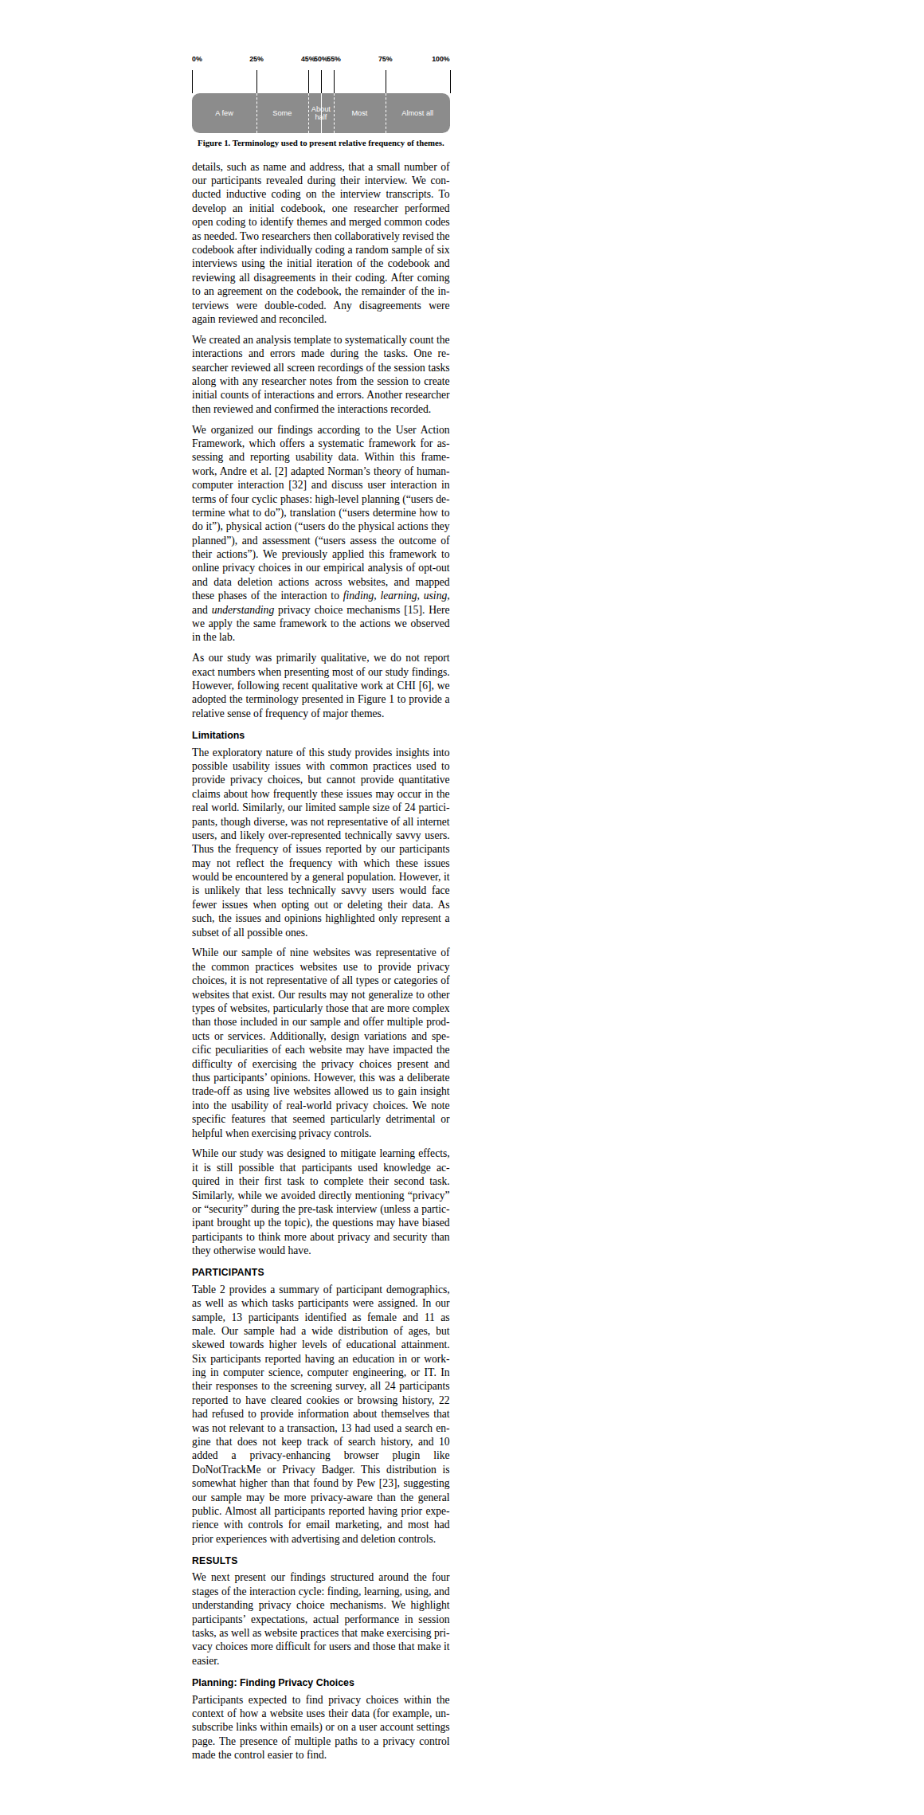0% 25% 45% 50% 55% 75% 100%
A few
Some
About
half
Most
Almost all
Figure 1. Terminology used to present relative frequency of themes.
details, such as name and address, that a small number of our participants revealed during their interview. We conducted inductive coding on the interview transcripts. To develop an initial codebook, one researcher performed open coding to identify themes and merged common codes as needed. Two researchers then collaboratively revised the codebook after individually coding a random sample of six interviews using the initial iteration of the codebook and reviewing all disagreements in their coding. After coming to an agreement on the codebook, the remainder of the interviews were double-coded. Any disagreements were again reviewed and reconciled.
We created an analysis template to systematically count the interactions and errors made during the tasks. One researcher reviewed all screen recordings of the session tasks along with any researcher notes from the session to create initial counts of interactions and errors. Another researcher then reviewed and confirmed the interactions recorded.
We organized our findings according to the User Action Framework, which offers a systematic framework for assessing and reporting usability data. Within this framework, Andre et al. [2] adapted Norman’s theory of human-computer interaction [32] and discuss user interaction in terms of four cyclic phases: high-level planning (“users determine what to do”), translation (“users determine how to do it”), physical action (“users do the physical actions they planned”), and assessment (“users assess the outcome of their actions”). We previously applied this framework to online privacy choices in our empirical analysis of opt-out and data deletion actions across websites, and mapped these phases of the interaction to finding, learning, using, and understanding privacy choice mechanisms [15]. Here we apply the same framework to the actions we observed in the lab.
As our study was primarily qualitative, we do not report exact numbers when presenting most of our study findings. However, following recent qualitative work at CHI [6], we adopted the terminology presented in Figure 1 to provide a relative sense of frequency of major themes.
Limitations
The exploratory nature of this study provides insights into possible usability issues with common practices used to provide privacy choices, but cannot provide quantitative claims about how frequently these issues may occur in the real world. Similarly, our limited sample size of 24 participants, though diverse, was not representative of all internet users, and likely over-represented technically savvy users. Thus the frequency of issues reported by our participants may not reflect the frequency with which these issues would be encountered by a general population. However, it is unlikely that less technically savvy users would face fewer issues when opting out or deleting their data. As such, the issues and opinions highlighted only represent a subset of all possible ones.
While our sample of nine websites was representative of the common practices websites use to provide privacy choices, it is not representative of all types or categories of websites that exist. Our results may not generalize to other types of websites, particularly those that are more complex than those included in our sample and offer multiple products or services. Additionally, design variations and specific peculiarities of each website may have impacted the difficulty of exercising the privacy choices present and thus participants’ opinions. However, this was a deliberate trade-off as using live websites allowed us to gain insight into the usability of real-world privacy choices. We note specific features that seemed particularly detrimental or helpful when exercising privacy controls.
While our study was designed to mitigate learning effects, it is still possible that participants used knowledge acquired in their first task to complete their second task. Similarly, while we avoided directly mentioning “privacy” or “security” during the pre-task interview (unless a participant brought up the topic), the questions may have biased participants to think more about privacy and security than they otherwise would have.
Participants
Table 2 provides a summary of participant demographics, as well as which tasks participants were assigned. In our sample, 13 participants identified as female and 11 as male. Our sample had a wide distribution of ages, but skewed towards higher levels of educational attainment. Six participants reported having an education in or working in computer science, computer engineering, or IT. In their responses to the screening survey, all 24 participants reported to have cleared cookies or browsing history, 22 had refused to provide information about themselves that was not relevant to a transaction, 13 had used a search engine that does not keep track of search history, and 10 added a privacy-enhancing browser plugin like DoNotTrackMe or Privacy Badger. This distribution is somewhat higher than that found by Pew [23], suggesting our sample may be more privacy-aware than the general public. Almost all participants reported having prior experience with controls for email marketing, and most had prior experiences with advertising and deletion controls.
Results
We next present our findings structured around the four stages of the interaction cycle: finding, learning, using, and understanding privacy choice mechanisms. We highlight participants’ expectations, actual performance in session tasks, as well as website practices that make exercising privacy choices more difficult for users and those that make it easier.
Planning: Finding Privacy Choices
Participants expected to find privacy choices within the context of how a website uses their data (for example, unsubscribe links within emails) or on a user account settings page. The presence of multiple paths to a privacy control made the control easier to find.